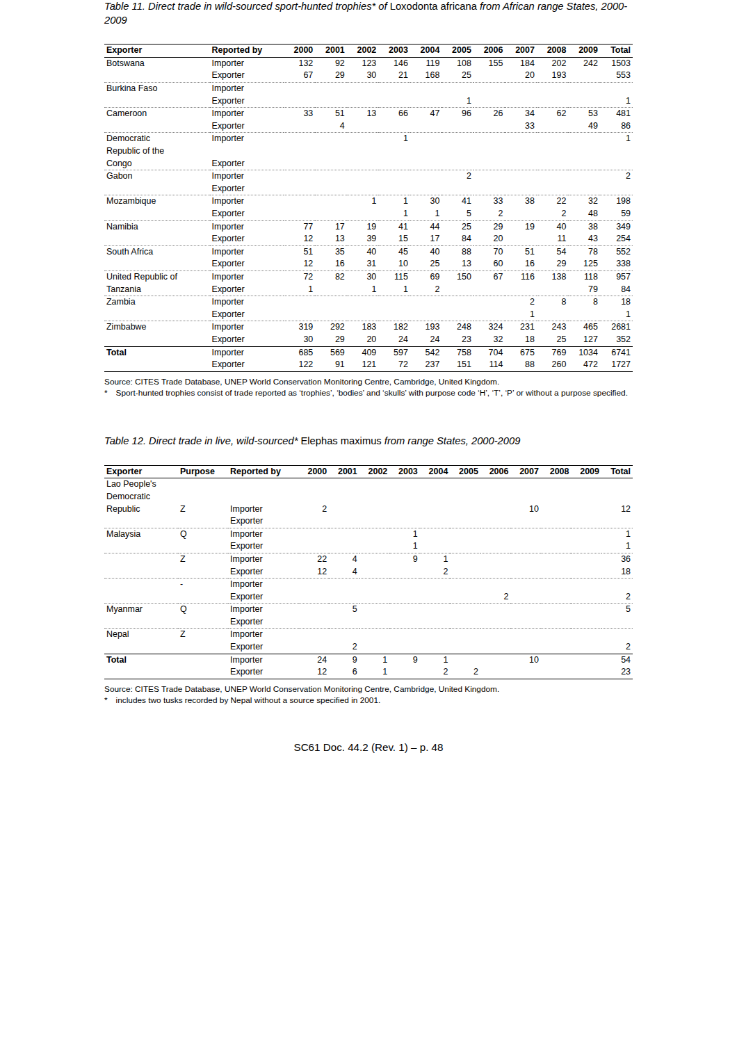Table 11. Direct trade in wild-sourced sport-hunted trophies* of Loxodonta africana from African range States, 2000-2009
| Exporter | Reported by | 2000 | 2001 | 2002 | 2003 | 2004 | 2005 | 2006 | 2007 | 2008 | 2009 | Total |
| --- | --- | --- | --- | --- | --- | --- | --- | --- | --- | --- | --- | --- |
| Botswana | Importer | 132 | 92 | 123 | 146 | 119 | 108 | 155 | 184 | 202 | 242 | 1503 |
| | Exporter | 67 | 29 | 30 | 21 | 168 | 25 | | 20 | 193 | | 553 |
| Burkina Faso | Importer | | | | | | | | | | | |
| | Exporter | | | | | | 1 | | | | | 1 |
| Cameroon | Importer | 33 | 51 | 13 | 66 | 47 | 96 | 26 | 34 | 62 | 53 | 481 |
| | Exporter | | 4 | | | | | | 33 | | 49 | 86 |
| Democratic | Importer | | | | 1 | | | | | | | 1 |
| Republic of the | | | | | | | | | | | | |
| Congo | Exporter | | | | | | | | | | | |
| Gabon | Importer | | | | | | 2 | | | | | 2 |
| | Exporter | | | | | | | | | | | |
| Mozambique | Importer | | | 1 | 1 | 30 | 41 | 33 | 38 | 22 | 32 | 198 |
| | Exporter | | | | 1 | 1 | 5 | 2 | | 2 | 48 | 59 |
| Namibia | Importer | 77 | 17 | 19 | 41 | 44 | 25 | 29 | 19 | 40 | 38 | 349 |
| | Exporter | 12 | 13 | 39 | 15 | 17 | 84 | 20 | | 11 | 43 | 254 |
| South Africa | Importer | 51 | 35 | 40 | 45 | 40 | 88 | 70 | 51 | 54 | 78 | 552 |
| | Exporter | 12 | 16 | 31 | 10 | 25 | 13 | 60 | 16 | 29 | 125 | 338 |
| United Republic of | Importer | 72 | 82 | 30 | 115 | 69 | 150 | 67 | 116 | 138 | 118 | 957 |
| Tanzania | Exporter | 1 | | 1 | 1 | 2 | | | | | 79 | 84 |
| Zambia | Importer | | | | | | | | 2 | 8 | 8 | 18 |
| | Exporter | | | | | | | | 1 | | | 1 |
| Zimbabwe | Importer | 319 | 292 | 183 | 182 | 193 | 248 | 324 | 231 | 243 | 465 | 2681 |
| | Exporter | 30 | 29 | 20 | 24 | 24 | 23 | 32 | 18 | 25 | 127 | 352 |
| Total | Importer | 685 | 569 | 409 | 597 | 542 | 758 | 704 | 675 | 769 | 1034 | 6741 |
| | Exporter | 122 | 91 | 121 | 72 | 237 | 151 | 114 | 88 | 260 | 472 | 1727 |
Source: CITES Trade Database, UNEP World Conservation Monitoring Centre, Cambridge, United Kingdom.
*Sport-hunted trophies consist of trade reported as ‘trophies’, ‘bodies’ and ‘skulls’ with purpose code ‘H’, ‘T’, ‘P’ or without a purpose specified.
Table 12. Direct trade in live, wild-sourced* Elephas maximus from range States, 2000-2009
| Exporter | Purpose | Reported by | 2000 | 2001 | 2002 | 2003 | 2004 | 2005 | 2006 | 2007 | 2008 | 2009 | Total |
| --- | --- | --- | --- | --- | --- | --- | --- | --- | --- | --- | --- | --- | --- |
| Lao People's | | | | | | | | | | | | | |
| Democratic | | | | | | | | | | | | | |
| Republic | Z | Importer | 2 | | | | | | | 10 | | | 12 |
| | | Exporter | | | | | | | | | | | |
| Malaysia | Q | Importer | | | | 1 | | | | | | | 1 |
| | | Exporter | | | | 1 | | | | | | | 1 |
| | Z | Importer | 22 | 4 | | 9 | 1 | | | | | | 36 |
| | | Exporter | 12 | 4 | | | 2 | | | | | | 18 |
| | - | Importer | | | | | | | | | | | |
| | | Exporter | | | | | | | 2 | | | | 2 |
| Myanmar | Q | Importer | | 5 | | | | | | | | | 5 |
| | | Exporter | | | | | | | | | | | |
| Nepal | Z | Importer | | | | | | | | | | | |
| | | Exporter | | 2 | | | | | | | | | 2 |
| Total | | Importer | 24 | 9 | 1 | 9 | 1 | | | 10 | | | 54 |
| | | Exporter | 12 | 6 | 1 | | 2 | 2 | | | | | 23 |
Source: CITES Trade Database, UNEP World Conservation Monitoring Centre, Cambridge, United Kingdom.
*includes two tusks recorded by Nepal without a source specified in 2001.
SC61 Doc. 44.2 (Rev. 1) – p. 48